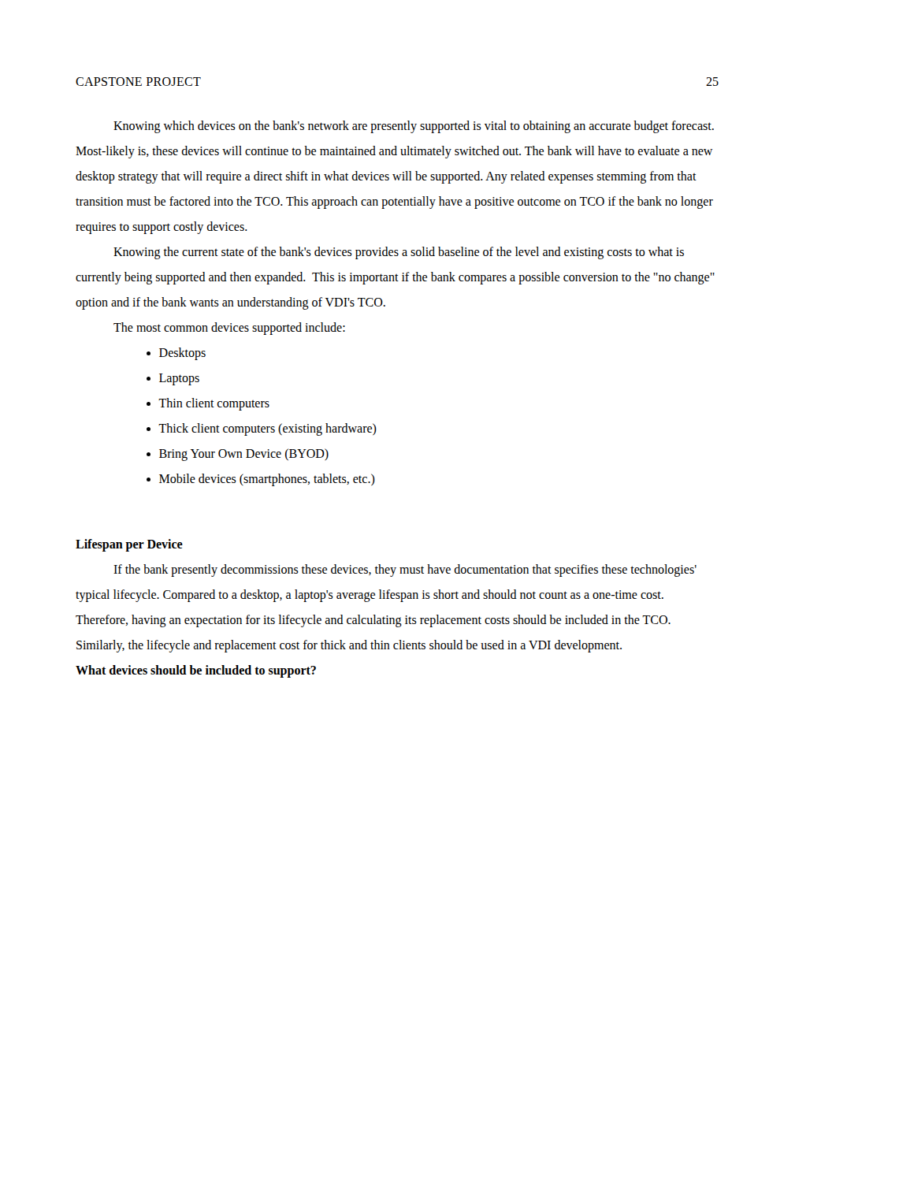Capstone Project 25
Knowing which devices on the bank's network are presently supported is vital to obtaining an accurate budget forecast. Most-likely is, these devices will continue to be maintained and ultimately switched out. The bank will have to evaluate a new desktop strategy that will require a direct shift in what devices will be supported. Any related expenses stemming from that transition must be factored into the TCO. This approach can potentially have a positive outcome on TCO if the bank no longer requires to support costly devices.
Knowing the current state of the bank's devices provides a solid baseline of the level and existing costs to what is currently being supported and then expanded. This is important if the bank compares a possible conversion to the "no change" option and if the bank wants an understanding of VDI's TCO.
The most common devices supported include:
Desktops
Laptops
Thin client computers
Thick client computers (existing hardware)
Bring Your Own Device (BYOD)
Mobile devices (smartphones, tablets, etc.)
Lifespan per Device
If the bank presently decommissions these devices, they must have documentation that specifies these technologies' typical lifecycle. Compared to a desktop, a laptop's average lifespan is short and should not count as a one-time cost. Therefore, having an expectation for its lifecycle and calculating its replacement costs should be included in the TCO. Similarly, the lifecycle and replacement cost for thick and thin clients should be used in a VDI development.
What devices should be included to support?